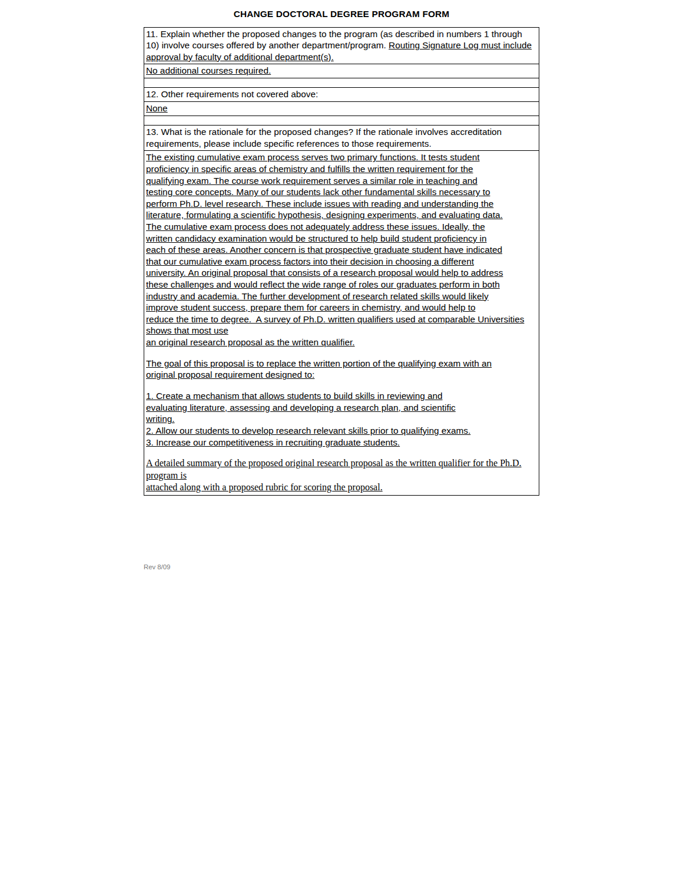CHANGE DOCTORAL DEGREE PROGRAM FORM
| 11. Explain whether the proposed changes to the program (as described in numbers 1 through 10) involve courses offered by another department/program. Routing Signature Log must include approval by faculty of additional department(s). |
| No additional courses required. |
| 12. Other requirements not covered above: |
| None |
| 13. What is the rationale for the proposed changes? If the rationale involves accreditation requirements, please include specific references to those requirements. |
| The existing cumulative exam process serves two primary functions. It tests student proficiency in specific areas of chemistry and fulfills the written requirement for the qualifying exam. The course work requirement serves a similar role in teaching and testing core concepts. Many of our students lack other fundamental skills necessary to perform Ph.D. level research. These include issues with reading and understanding the literature, formulating a scientific hypothesis, designing experiments, and evaluating data. The cumulative exam process does not adequately address these issues. Ideally, the written candidacy examination would be structured to help build student proficiency in each of these areas. Another concern is that prospective graduate student have indicated that our cumulative exam process factors into their decision in choosing a different university. An original proposal that consists of a research proposal would help to address these challenges and would reflect the wide range of roles our graduates perform in both industry and academia. The further development of research related skills would likely improve student success, prepare them for careers in chemistry, and would help to reduce the time to degree. A survey of Ph.D. written qualifiers used at comparable Universities shows that most use an original research proposal as the written qualifier. The goal of this proposal is to replace the written portion of the qualifying exam with an original proposal requirement designed to: 1. Create a mechanism that allows students to build skills in reviewing and evaluating literature, assessing and developing a research plan, and scientific writing. 2. Allow our students to develop research relevant skills prior to qualifying exams. 3. Increase our competitiveness in recruiting graduate students. A detailed summary of the proposed original research proposal as the written qualifier for the Ph.D. program is attached along with a proposed rubric for scoring the proposal. |
Rev 8/09